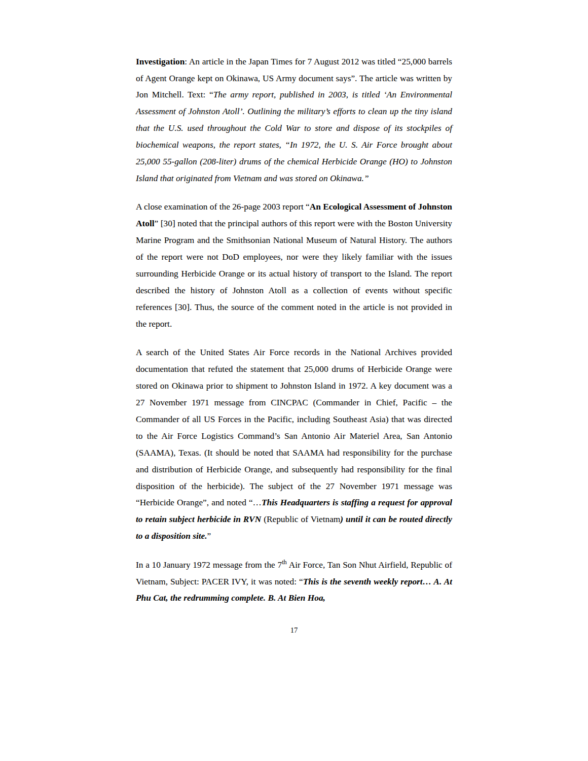Investigation: An article in the Japan Times for 7 August 2012 was titled “25,000 barrels of Agent Orange kept on Okinawa, US Army document says”. The article was written by Jon Mitchell. Text: “The army report, published in 2003, is titled ‘An Environmental Assessment of Johnston Atoll’. Outlining the military’s efforts to clean up the tiny island that the U.S. used throughout the Cold War to store and dispose of its stockpiles of biochemical weapons, the report states, “In 1972, the U. S. Air Force brought about 25,000 55-gallon (208-liter) drums of the chemical Herbicide Orange (HO) to Johnston Island that originated from Vietnam and was stored on Okinawa.”
A close examination of the 26-page 2003 report “An Ecological Assessment of Johnston Atoll” [30] noted that the principal authors of this report were with the Boston University Marine Program and the Smithsonian National Museum of Natural History. The authors of the report were not DoD employees, nor were they likely familiar with the issues surrounding Herbicide Orange or its actual history of transport to the Island. The report described the history of Johnston Atoll as a collection of events without specific references [30]. Thus, the source of the comment noted in the article is not provided in the report.
A search of the United States Air Force records in the National Archives provided documentation that refuted the statement that 25,000 drums of Herbicide Orange were stored on Okinawa prior to shipment to Johnston Island in 1972. A key document was a 27 November 1971 message from CINCPAC (Commander in Chief, Pacific – the Commander of all US Forces in the Pacific, including Southeast Asia) that was directed to the Air Force Logistics Command’s San Antonio Air Materiel Area, San Antonio (SAAMA), Texas. (It should be noted that SAAMA had responsibility for the purchase and distribution of Herbicide Orange, and subsequently had responsibility for the final disposition of the herbicide). The subject of the 27 November 1971 message was “Herbicide Orange”, and noted “…This Headquarters is staffing a request for approval to retain subject herbicide in RVN (Republic of Vietnam) until it can be routed directly to a disposition site.”
In a 10 January 1972 message from the 7th Air Force, Tan Son Nhut Airfield, Republic of Vietnam, Subject: PACER IVY, it was noted: “This is the seventh weekly report… A. At Phu Cat, the redrumming complete. B. At Bien Hoa,
17